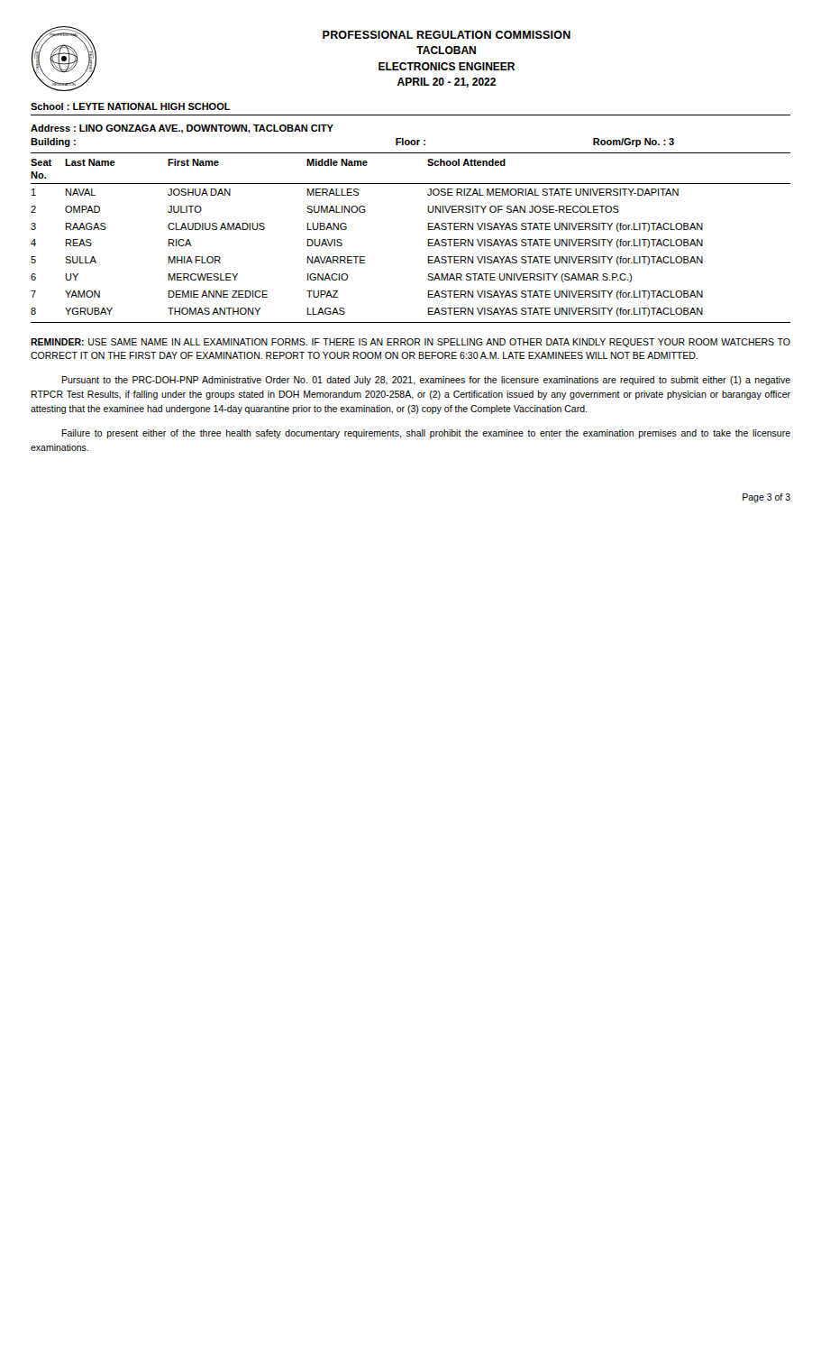PROFESSIONAL REGULATION COMMISSION PHILIPPINES
PROFESSIONAL REGULATION COMMISSION
TACLOBAN
ELECTRONICS ENGINEER
APRIL 20 - 21, 2022
School : LEYTE NATIONAL HIGH SCHOOL
Address : LINO GONZAGA AVE., DOWNTOWN, TACLOBAN CITY
| Building : | Floor : | Room/Grp No. : 3 |
| Seat | Last Name | First Name | Middle Name | School Attended |
| --- | --- | --- | --- | --- |
| No. | | | | |
| 1 | NAVAL | JOSHUA DAN | MERALLES | JOSE RIZAL MEMORIAL STATE UNIVERSITY-DAPITAN |
| 2 | OMPAD | JULITO | SUMALINOG | UNIVERSITY OF SAN JOSE-RECOLETOS |
| 3 | RAAGAS | CLAUDIUS AMADIUS | LUBANG | EASTERN VISAYAS STATE UNIVERSITY (for.LIT)TACLOBAN |
| 4 | REAS | RICA | DUAVIS | EASTERN VISAYAS STATE UNIVERSITY (for.LIT)TACLOBAN |
| 5 | SULLA | MHIA FLOR | NAVARRETE | EASTERN VISAYAS STATE UNIVERSITY (for.LIT)TACLOBAN |
| 6 | UY | MERCWESLEY | IGNACIO | SAMAR STATE UNIVERSITY (SAMAR S.P.C.) |
| 7 | YAMON | DEMIE ANNE ZEDICE | TUPAZ | EASTERN VISAYAS STATE UNIVERSITY (for.LIT)TACLOBAN |
| 8 | YGRUBAY | THOMAS ANTHONY | LLAGAS | EASTERN VISAYAS STATE UNIVERSITY (for.LIT)TACLOBAN |
REMINDER: USE SAME NAME IN ALL EXAMINATION FORMS. IF THERE IS AN ERROR IN SPELLING AND OTHER DATA KINDLY REQUEST YOUR ROOM WATCHERS TO CORRECT IT ON THE FIRST DAY OF EXAMINATION. REPORT TO YOUR ROOM ON OR BEFORE 6:30 A.M. LATE EXAMINEES WILL NOT BE ADMITTED.
Pursuant to the PRC-DOH-PNP Administrative Order No. 01 dated July 28, 2021, examinees for the licensure examinations are required to submit either (1) a negative RTPCR Test Results, if falling under the groups stated in DOH Memorandum 2020-258A, or (2) a Certification issued by any government or private physician or barangay officer attesting that the examinee had undergone 14-day quarantine prior to the examination, or (3) copy of the Complete Vaccination Card.
Failure to present either of the three health safety documentary requirements, shall prohibit the examinee to enter the examination premises and to take the licensure examinations.
Page 3 of 3